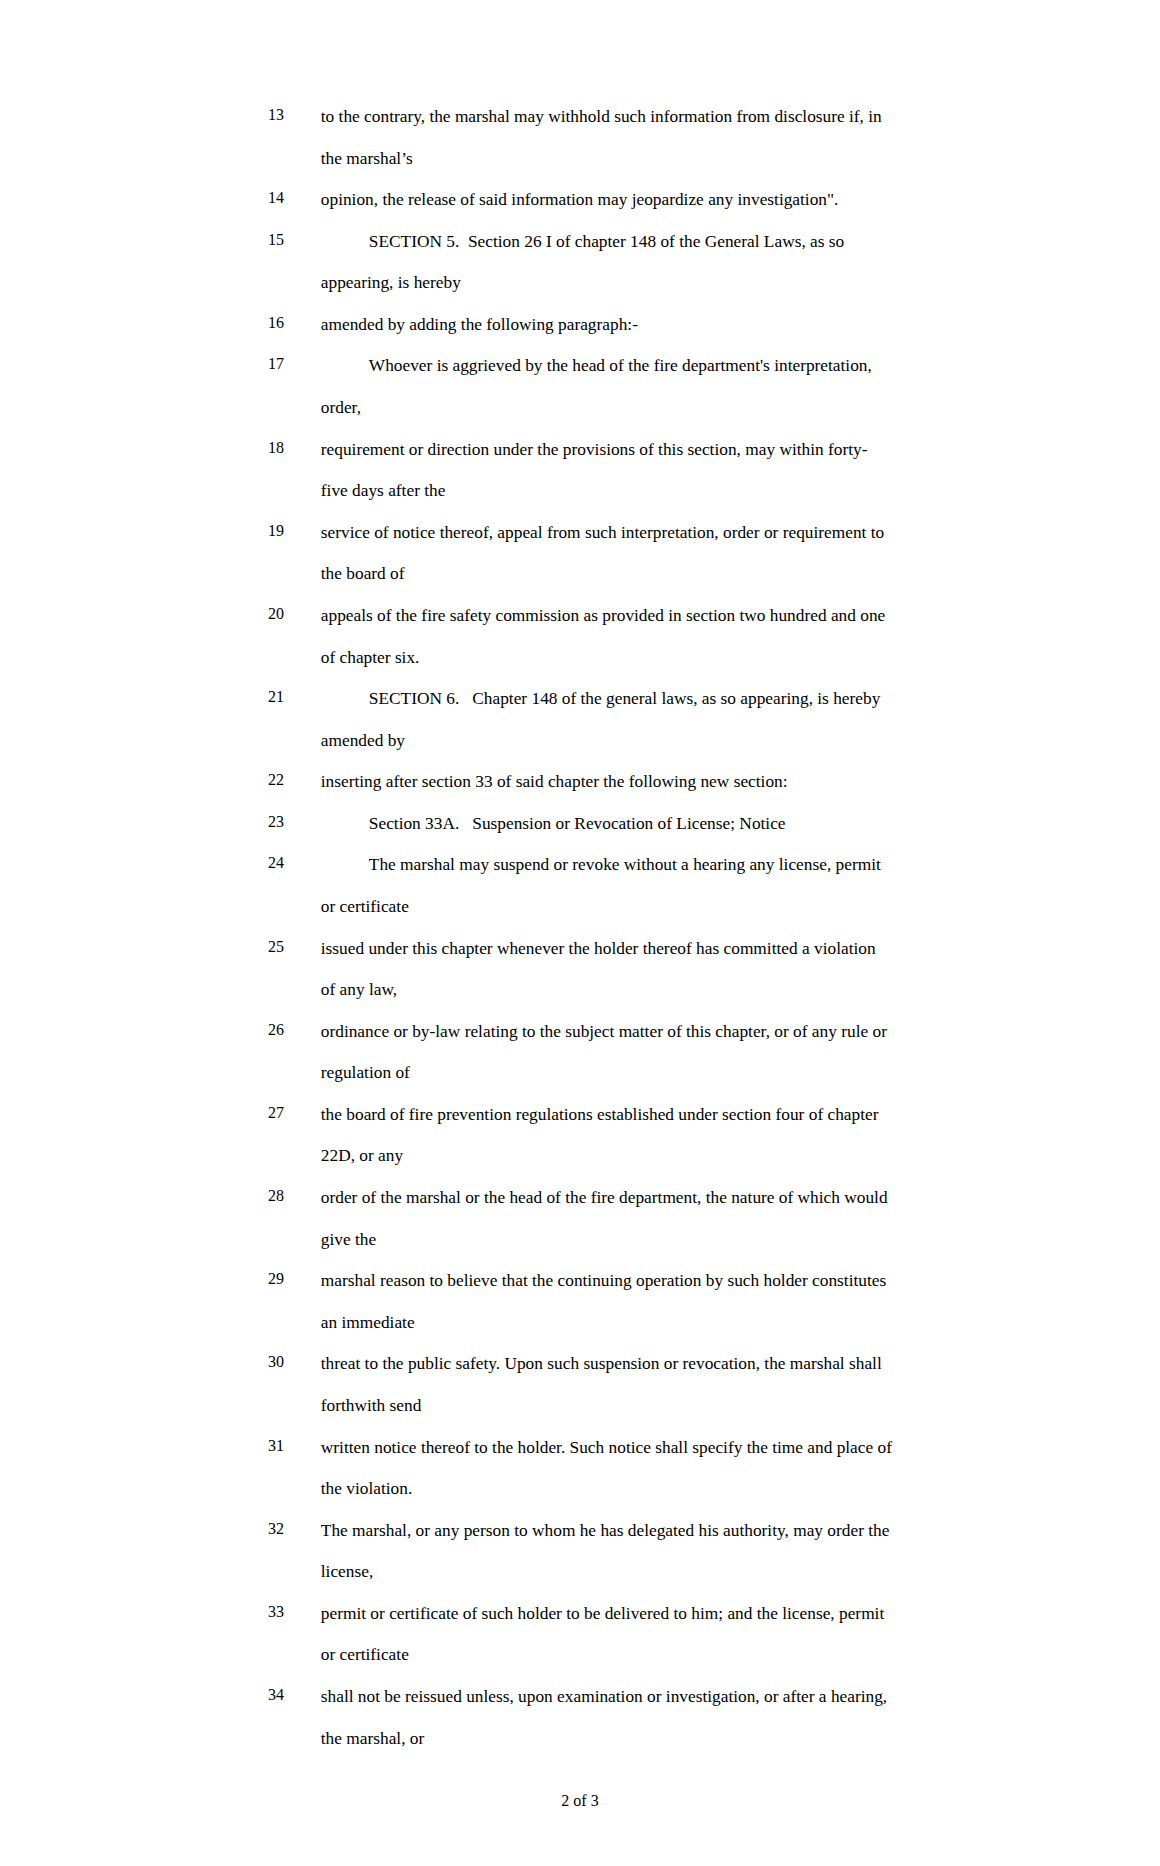13
to the contrary, the marshal may withhold such information from disclosure if, in the marshal’s
14
opinion, the release of said information may jeopardize any investigation".
15
SECTION 5. Section 26 I of chapter 148 of the General Laws, as so appearing, is hereby
16
amended by adding the following paragraph:-
17
Whoever is aggrieved by the head of the fire department's interpretation, order,
18
requirement or direction under the provisions of this section, may within forty-five days after the
19
service of notice thereof, appeal from such interpretation, order or requirement to the board of
20
appeals of the fire safety commission as provided in section two hundred and one of chapter six.
21
SECTION 6. Chapter 148 of the general laws, as so appearing, is hereby amended by
22
inserting after section 33 of said chapter the following new section:
23
Section 33A. Suspension or Revocation of License; Notice
24
The marshal may suspend or revoke without a hearing any license, permit or certificate
25
issued under this chapter whenever the holder thereof has committed a violation of any law,
26
ordinance or by-law relating to the subject matter of this chapter, or of any rule or regulation of
27
the board of fire prevention regulations established under section four of chapter 22D, or any
28
order of the marshal or the head of the fire department, the nature of which would give the
29
marshal reason to believe that the continuing operation by such holder constitutes an immediate
30
threat to the public safety. Upon such suspension or revocation, the marshal shall forthwith send
31
written notice thereof to the holder. Such notice shall specify the time and place of the violation.
32
The marshal, or any person to whom he has delegated his authority, may order the license,
33
permit or certificate of such holder to be delivered to him; and the license, permit or certificate
34
shall not be reissued unless, upon examination or investigation, or after a hearing, the marshal, or
2 of 3